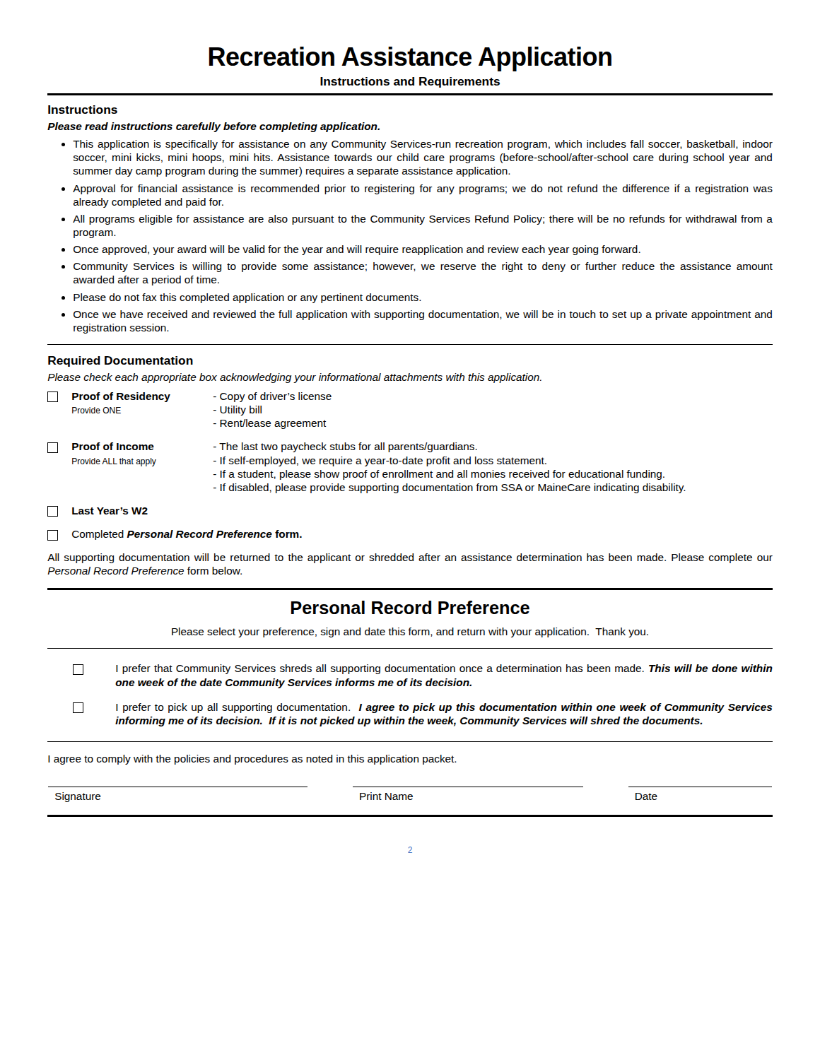Recreation Assistance Application
Instructions and Requirements
Instructions
Please read instructions carefully before completing application.
This application is specifically for assistance on any Community Services-run recreation program, which includes fall soccer, basketball, indoor soccer, mini kicks, mini hoops, mini hits. Assistance towards our child care programs (before-school/after-school care during school year and summer day camp program during the summer) requires a separate assistance application.
Approval for financial assistance is recommended prior to registering for any programs; we do not refund the difference if a registration was already completed and paid for.
All programs eligible for assistance are also pursuant to the Community Services Refund Policy; there will be no refunds for withdrawal from a program.
Once approved, your award will be valid for the year and will require reapplication and review each year going forward.
Community Services is willing to provide some assistance; however, we reserve the right to deny or further reduce the assistance amount awarded after a period of time.
Please do not fax this completed application or any pertinent documents.
Once we have received and reviewed the full application with supporting documentation, we will be in touch to set up a private appointment and registration session.
Required Documentation
Please check each appropriate box acknowledging your informational attachments with this application.
| | Proof of Residency Provide ONE | - Copy of driver’s license - Utility bill - Rent/lease agreement |
| | Proof of Income Provide ALL that apply | - The last two paycheck stubs for all parents/guardians. - If self-employed, we require a year-to-date profit and loss statement. - If a student, please show proof of enrollment and all monies received for educational funding. - If disabled, please provide supporting documentation from SSA or MaineCare indicating disability. |
| | Last Year’s W2 |
| | Completed Personal Record Preference form. |
All supporting documentation will be returned to the applicant or shredded after an assistance determination has been made. Please complete our Personal Record Preference form below.
Personal Record Preference
Please select your preference, sign and date this form, and return with your application. Thank you.
I prefer that Community Services shreds all supporting documentation once a determination has been made. This will be done within one week of the date Community Services informs me of its decision.
I prefer to pick up all supporting documentation. I agree to pick up this documentation within one week of Community Services informing me of its decision. If it is not picked up within the week, Community Services will shred the documents.
I agree to comply with the policies and procedures as noted in this application packet.
| Signature | | Print Name | | Date |
2